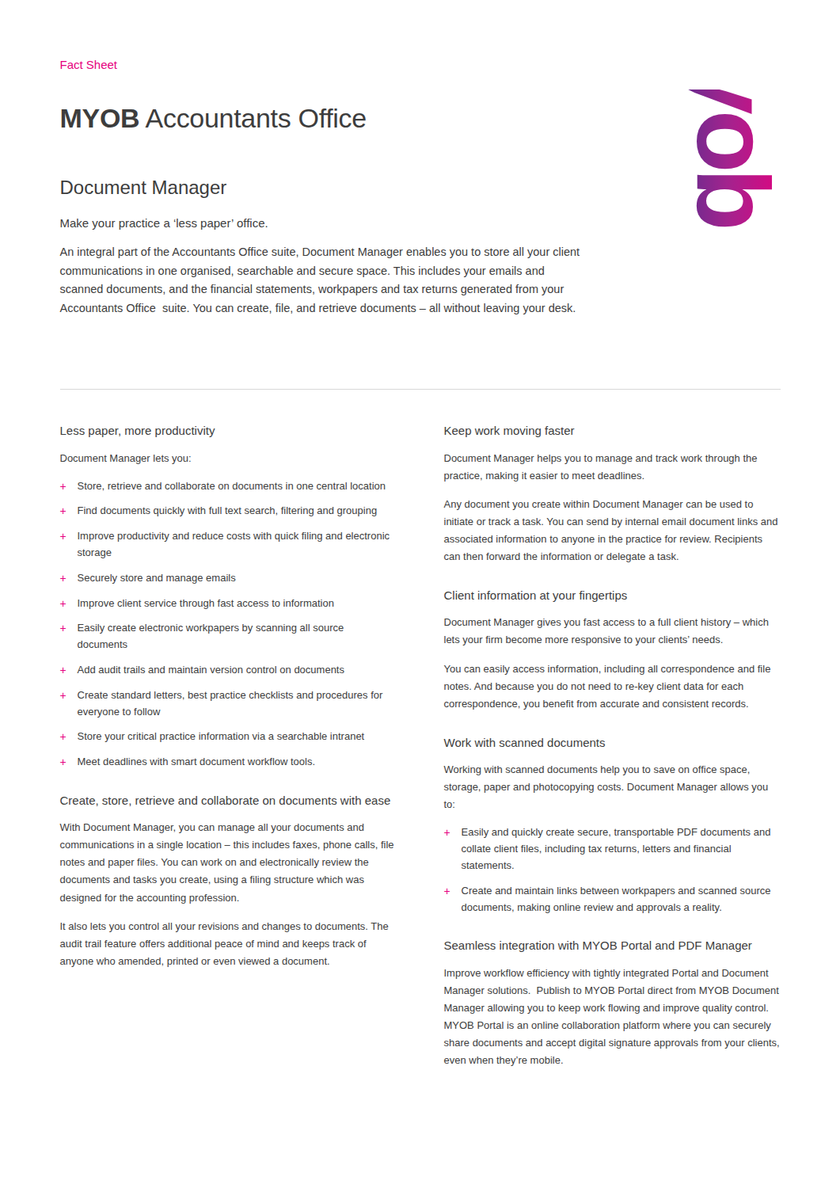Fact Sheet
MYOB Accountants Office
Document Manager
Make your practice a ‘less paper’ office.
An integral part of the Accountants Office suite, Document Manager enables you to store all your client communications in one organised, searchable and secure space. This includes your emails and scanned documents, and the financial statements, workpapers and tax returns generated from your Accountants Office suite. You can create, file, and retrieve documents – all without leaving your desk.
myob
Less paper, more productivity
Document Manager lets you:
Store, retrieve and collaborate on documents in one central location
Find documents quickly with full text search, filtering and grouping
Improve productivity and reduce costs with quick filing and electronic storage
Securely store and manage emails
Improve client service through fast access to information
Easily create electronic workpapers by scanning all source documents
Add audit trails and maintain version control on documents
Create standard letters, best practice checklists and procedures for everyone to follow
Store your critical practice information via a searchable intranet
Meet deadlines with smart document workflow tools.
Create, store, retrieve and collaborate on documents with ease
With Document Manager, you can manage all your documents and communications in a single location – this includes faxes, phone calls, file notes and paper files. You can work on and electronically review the documents and tasks you create, using a filing structure which was designed for the accounting profession.
It also lets you control all your revisions and changes to documents. The audit trail feature offers additional peace of mind and keeps track of anyone who amended, printed or even viewed a document.
Keep work moving faster
Document Manager helps you to manage and track work through the practice, making it easier to meet deadlines.
Any document you create within Document Manager can be used to initiate or track a task. You can send by internal email document links and associated information to anyone in the practice for review. Recipients can then forward the information or delegate a task.
Client information at your fingertips
Document Manager gives you fast access to a full client history – which lets your firm become more responsive to your clients’ needs.
You can easily access information, including all correspondence and file notes. And because you do not need to re-key client data for each correspondence, you benefit from accurate and consistent records.
Work with scanned documents
Working with scanned documents help you to save on office space, storage, paper and photocopying costs. Document Manager allows you to:
Easily and quickly create secure, transportable PDF documents and collate client files, including tax returns, letters and financial statements.
Create and maintain links between workpapers and scanned source documents, making online review and approvals a reality.
Seamless integration with MYOB Portal and PDF Manager
Improve workflow efficiency with tightly integrated Portal and Document Manager solutions. Publish to MYOB Portal direct from MYOB Document Manager allowing you to keep work flowing and improve quality control. MYOB Portal is an online collaboration platform where you can securely share documents and accept digital signature approvals from your clients, even when they’re mobile.